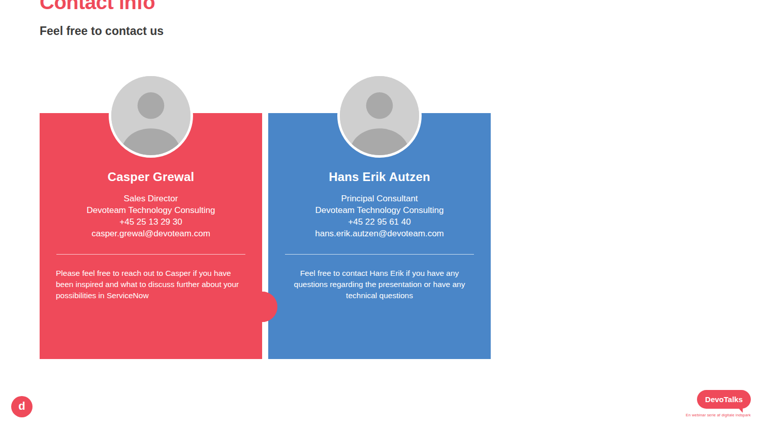Contact info
Feel free to contact us
Casper Grewal
Sales Director
Devoteam Technology Consulting
+45 25 13 29 30
casper.grewal@devoteam.com
Please feel free to reach out to Casper if you have been inspired and what to discuss further about your possibilities in ServiceNow
Hans Erik Autzen
Principal Consultant
Devoteam Technology Consulting
+45 22 95 61 40
hans.erik.autzen@devoteam.com
Feel free to contact Hans Erik if you have any questions regarding the presentation or have any technical questions
d
DevoTalks
En webinar serie af digitale indspark